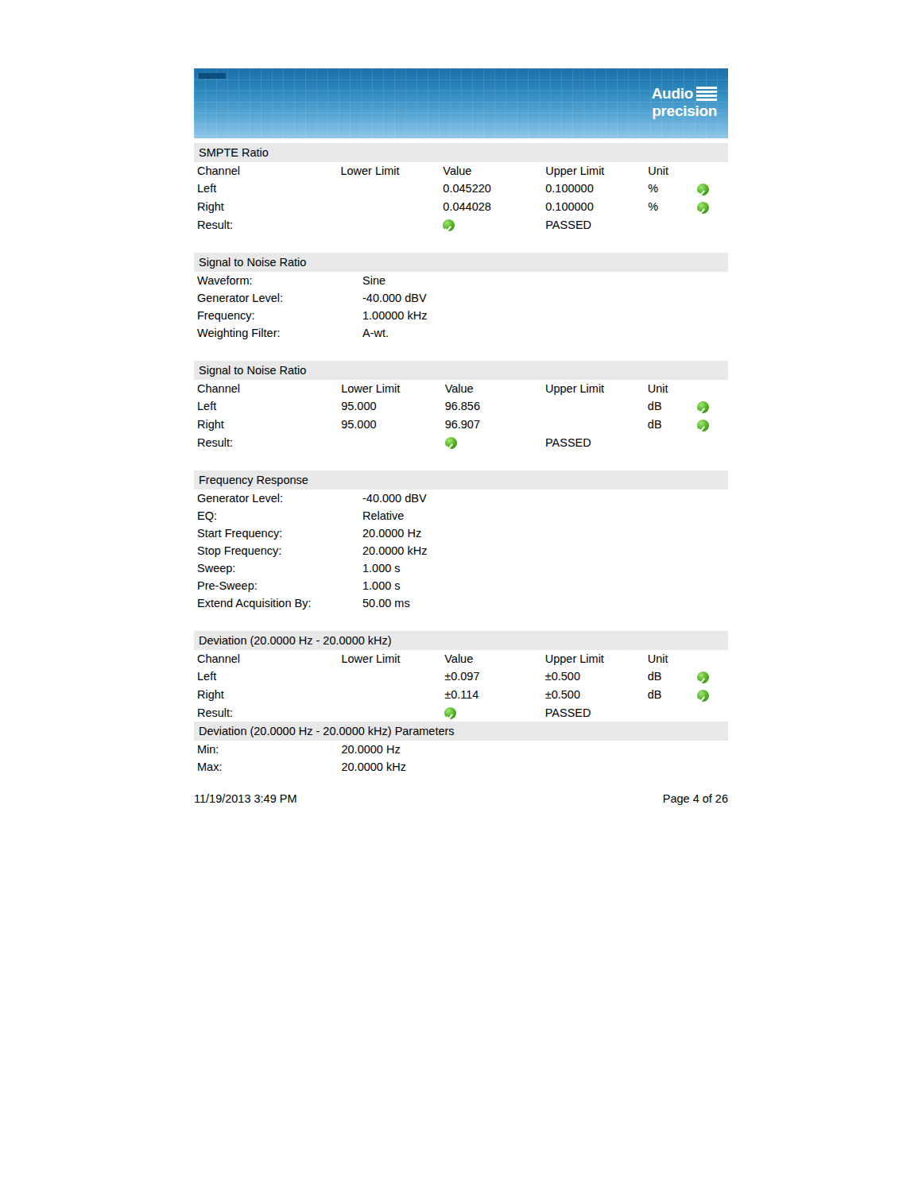Audio precision
| SMPTE Ratio |
| Channel | Lower Limit | Value | Upper Limit | Unit | |
| Left | | 0.045220 | 0.100000 | % | |
| Right | | 0.044028 | 0.100000 | % | |
| Result: | | | PASSED | | |
| Signal to Noise Ratio |
| Waveform: | Sine |
| Generator Level: | -40.000 dBV |
| Frequency: | 1.00000 kHz |
| Weighting Filter: | A-wt. |
| Signal to Noise Ratio |
| Channel | Lower Limit | Value | Upper Limit | Unit | |
| Left | 95.000 | 96.856 | | dB | |
| Right | 95.000 | 96.907 | | dB | |
| Result: | | | PASSED | | |
| Frequency Response |
| Generator Level: | -40.000 dBV |
| EQ: | Relative |
| Start Frequency: | 20.0000 Hz |
| Stop Frequency: | 20.0000 kHz |
| Sweep: | 1.000 s |
| Pre-Sweep: | 1.000 s |
| Extend Acquisition By: | 50.00 ms |
| Deviation (20.0000 Hz - 20.0000 kHz) |
| Channel | Lower Limit | Value | Upper Limit | Unit | |
| Left | | ±0.097 | ±0.500 | dB | |
| Right | | ±0.114 | ±0.500 | dB | |
| Result: | | | PASSED | | |
| Deviation (20.0000 Hz - 20.0000 kHz) Parameters |
| Min: | 20.0000 Hz |
| Max: | 20.0000 kHz |
11/19/2013 3:49 PM Page 4 of 26